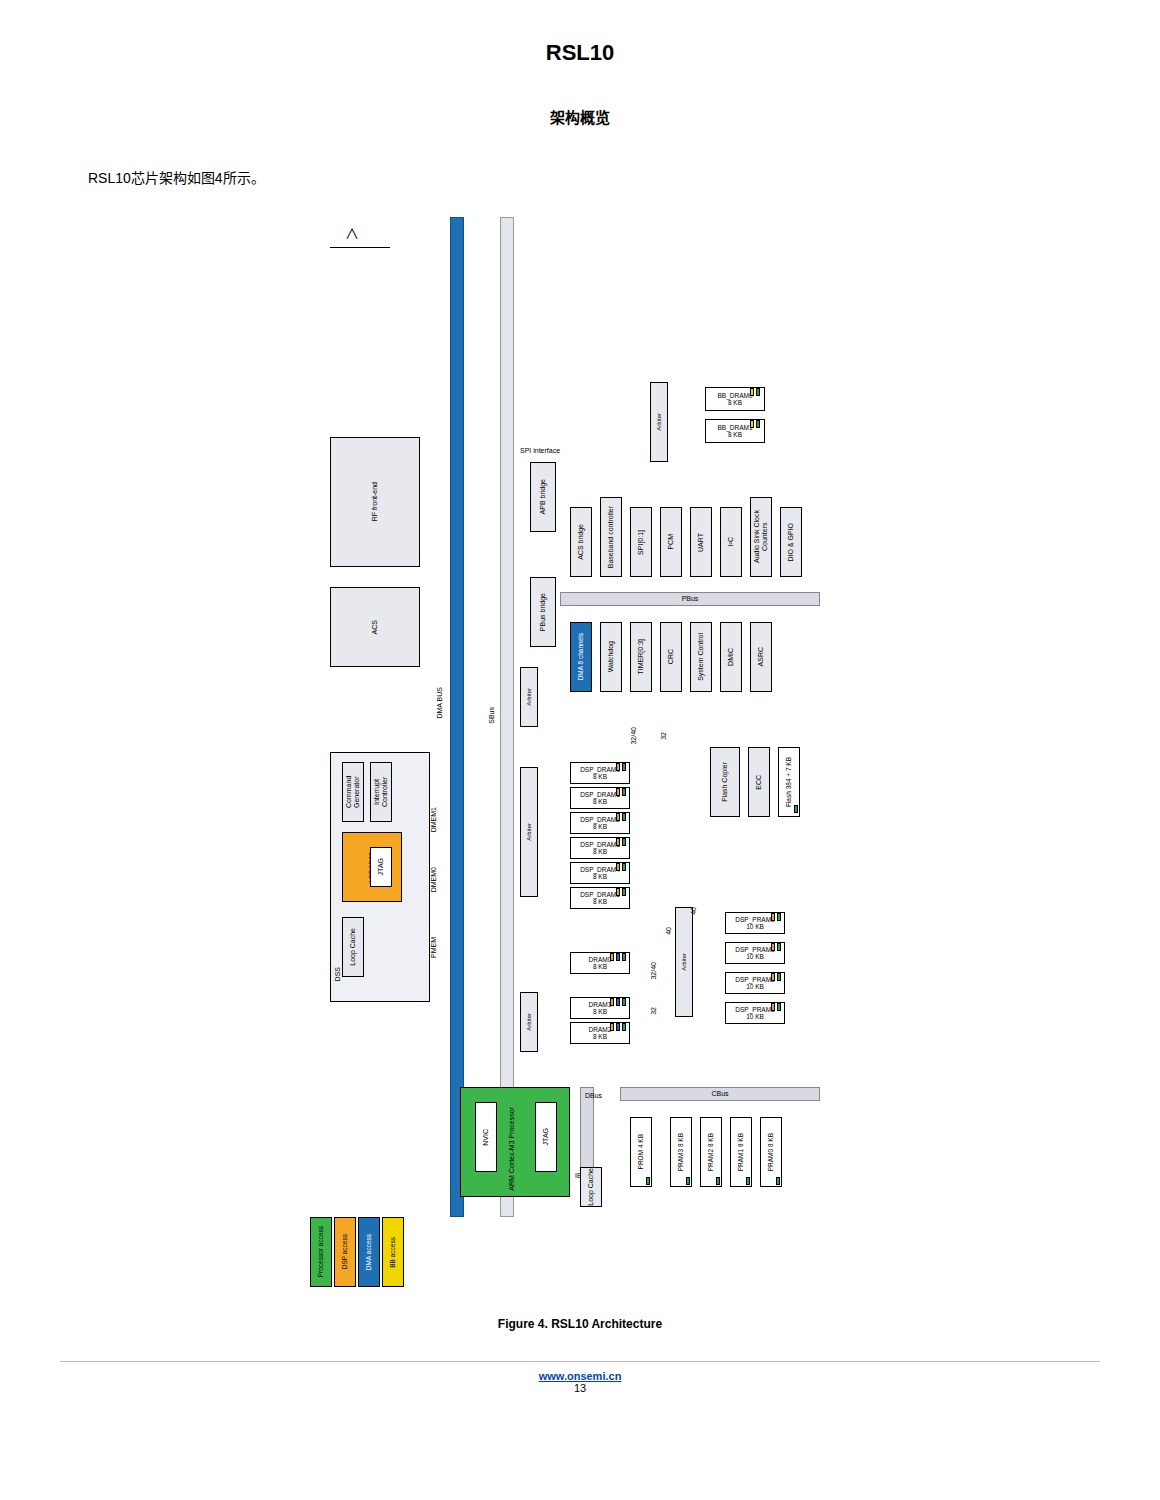RSL10
架构概览
RSL10芯片架构如图4所示。
∧
DMA BUS
SBus
RF front-end
ACS
APB bridge
SPI interface
PBus bridge
Arbiter
BB_DRAM0
8 KB
BB_DRAM1
8 KB
ACS bridge
Baseband controller
SPI[0:1]
PCM
UART
I²C
Audio Sink Clock Counters
DIO & GPIO
PBus
DMA 8 channels
Watchdog
TIMER[0:3]
CRC
System Control
DMIC
ASRC
Arbiter
Flash Copier
ECC
Flash 384 + 7 KB
32/40
32
DSS
Command Generator
Interrupt Controller
LPDSP32
JTAG
Loop Cache
DMEM1
DMEM0
PMEM
Arbiter
DSP_DRAM0
8 KB
DSP_DRAM1
8 KB
DSP_DRAM2
8 KB
DSP_DRAM3
8 KB
DSP_DRAM4
8 KB
DSP_DRAM5
8 KB
Arbiter
40
40
32/40
32
DSP_PRAM0
10 KB
DSP_PRAM1
10 KB
DSP_PRAM2
10 KB
DSP_PRAM3
10 KB
DRAM0
8 KB
Arbiter
DRAM1
8 KB
DRAM2
8 KB
NVIC
ARM Cortex-M3 Processor
JTAG
DBus
CBus
IBus
Loop Cache
PROM 4 KB
PRAM3 8 KB
PRAM2 8 KB
PRAM1 8 KB
PRAM0 8 KB
Processor access
DSP access
DMA access
BB access
Figure 4. RSL10 Architecture
www.onsemi.cn
13